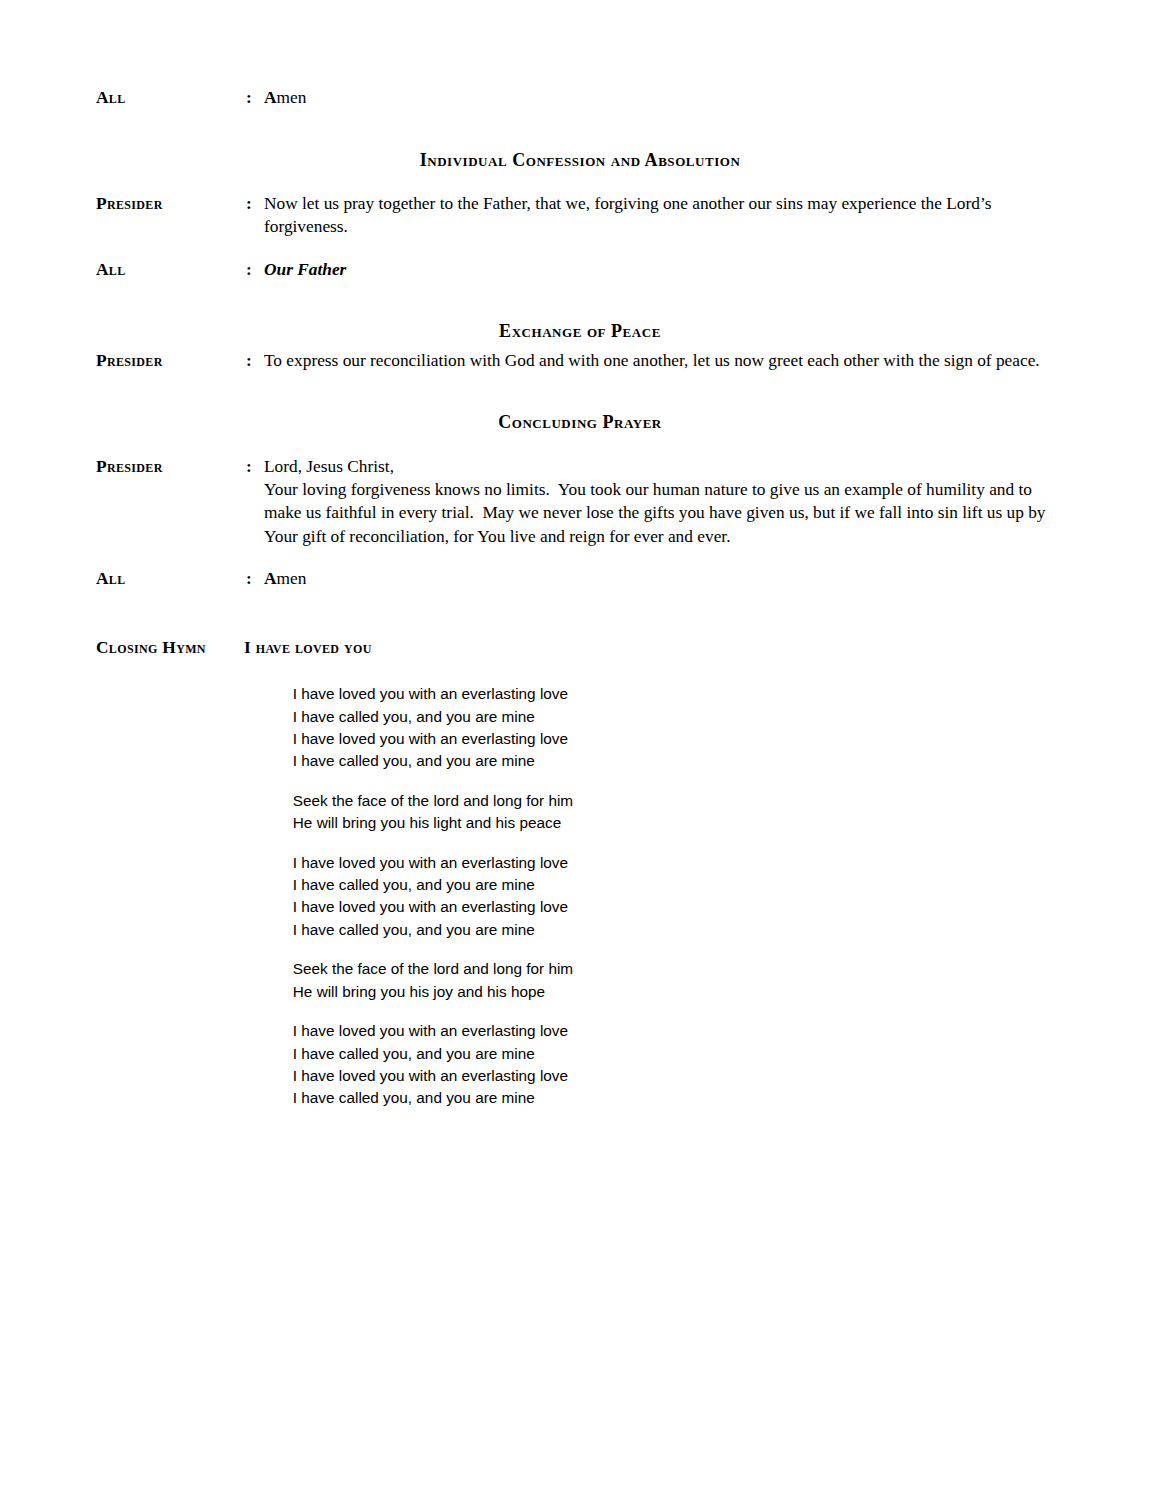All
:
Amen
Individual Confession and Absolution
Presider
:
Now let us pray together to the Father, that we, forgiving one another our sins may experience the Lord’s forgiveness.
All
:
Our Father
Exchange of Peace
Presider
:
To express our reconciliation with God and with one another, let us now greet each other with the sign of peace.
Concluding Prayer
Presider
:
Lord, Jesus Christ,
Your loving forgiveness knows no limits. You took our human nature to give us an example of humility and to make us faithful in every trial. May we never lose the gifts you have given us, but if we fall into sin lift us up by Your gift of reconciliation, for You live and reign for ever and ever.
All
:
Amen
Closing HymnI have loved you
I have loved you with an everlasting love
I have called you, and you are mine
I have loved you with an everlasting love
I have called you, and you are mine
Seek the face of the lord and long for him
He will bring you his light and his peace
I have loved you with an everlasting love
I have called you, and you are mine
I have loved you with an everlasting love
I have called you, and you are mine
Seek the face of the lord and long for him
He will bring you his joy and his hope
I have loved you with an everlasting love
I have called you, and you are mine
I have loved you with an everlasting love
I have called you, and you are mine